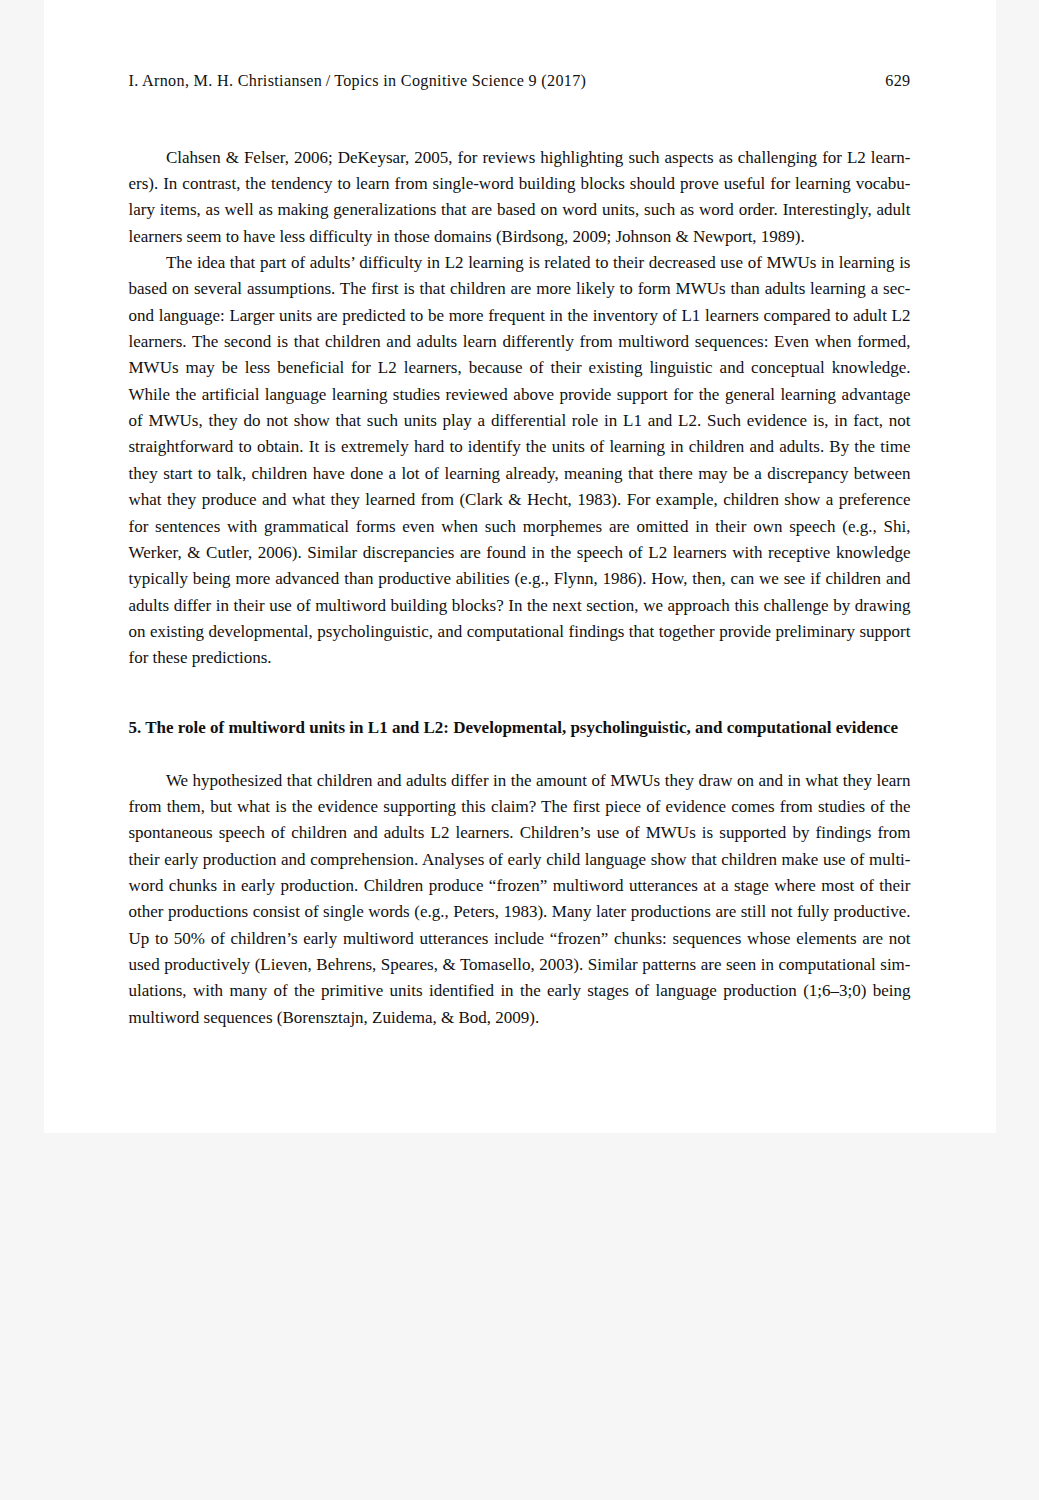I. Arnon, M. H. Christiansen / Topics in Cognitive Science 9 (2017) 629
Clahsen & Felser, 2006; DeKeysar, 2005, for reviews highlighting such aspects as challenging for L2 learners). In contrast, the tendency to learn from single-word building blocks should prove useful for learning vocabulary items, as well as making generalizations that are based on word units, such as word order. Interestingly, adult learners seem to have less difficulty in those domains (Birdsong, 2009; Johnson & Newport, 1989).
The idea that part of adults’ difficulty in L2 learning is related to their decreased use of MWUs in learning is based on several assumptions. The first is that children are more likely to form MWUs than adults learning a second language: Larger units are predicted to be more frequent in the inventory of L1 learners compared to adult L2 learners. The second is that children and adults learn differently from multiword sequences: Even when formed, MWUs may be less beneficial for L2 learners, because of their existing linguistic and conceptual knowledge. While the artificial language learning studies reviewed above provide support for the general learning advantage of MWUs, they do not show that such units play a differential role in L1 and L2. Such evidence is, in fact, not straightforward to obtain. It is extremely hard to identify the units of learning in children and adults. By the time they start to talk, children have done a lot of learning already, meaning that there may be a discrepancy between what they produce and what they learned from (Clark & Hecht, 1983). For example, children show a preference for sentences with grammatical forms even when such morphemes are omitted in their own speech (e.g., Shi, Werker, & Cutler, 2006). Similar discrepancies are found in the speech of L2 learners with receptive knowledge typically being more advanced than productive abilities (e.g., Flynn, 1986). How, then, can we see if children and adults differ in their use of multiword building blocks? In the next section, we approach this challenge by drawing on existing developmental, psycholinguistic, and computational findings that together provide preliminary support for these predictions.
5. The role of multiword units in L1 and L2: Developmental, psycholinguistic, and computational evidence
We hypothesized that children and adults differ in the amount of MWUs they draw on and in what they learn from them, but what is the evidence supporting this claim? The first piece of evidence comes from studies of the spontaneous speech of children and adults L2 learners. Children’s use of MWUs is supported by findings from their early production and comprehension. Analyses of early child language show that children make use of multiword chunks in early production. Children produce “frozen” multiword utterances at a stage where most of their other productions consist of single words (e.g., Peters, 1983). Many later productions are still not fully productive. Up to 50% of children’s early multiword utterances include “frozen” chunks: sequences whose elements are not used productively (Lieven, Behrens, Speares, & Tomasello, 2003). Similar patterns are seen in computational simulations, with many of the primitive units identified in the early stages of language production (1;6–3;0) being multiword sequences (Borensztajn, Zuidema, & Bod, 2009).